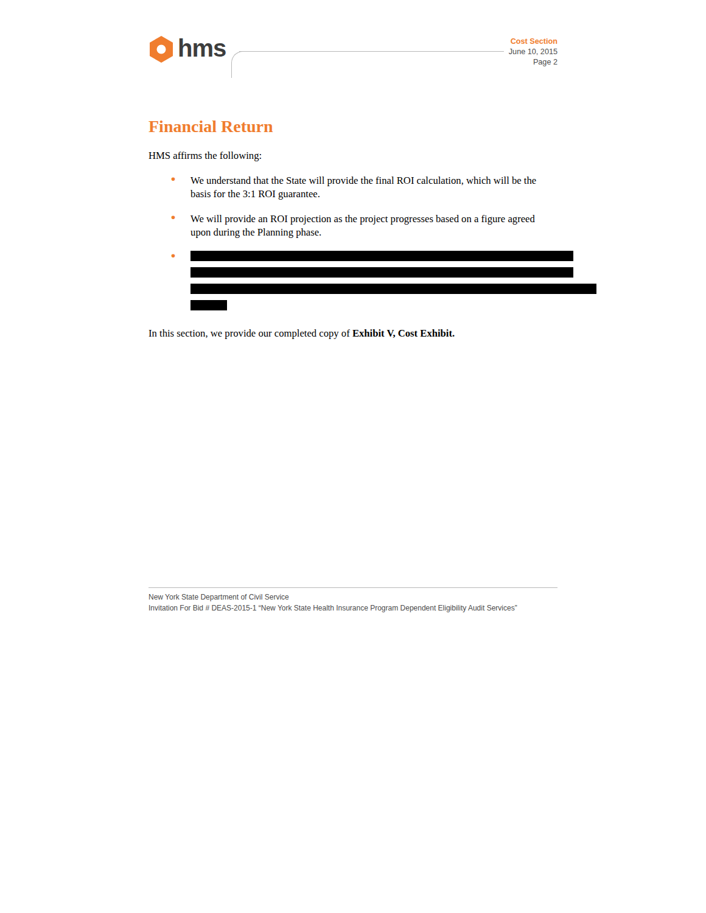hms
Cost Section
June 10, 2015
Page 2
Financial Return
HMS affirms the following:
We understand that the State will provide the final ROI calculation, which will be the basis for the 3:1 ROI guarantee.
We will provide an ROI projection as the project progresses based on a figure agreed upon during the Planning phase.
In this section, we provide our completed copy of Exhibit V, Cost Exhibit.
New York State Department of Civil Service
Invitation For Bid # DEAS-2015-1 “New York State Health Insurance Program Dependent Eligibility Audit Services”